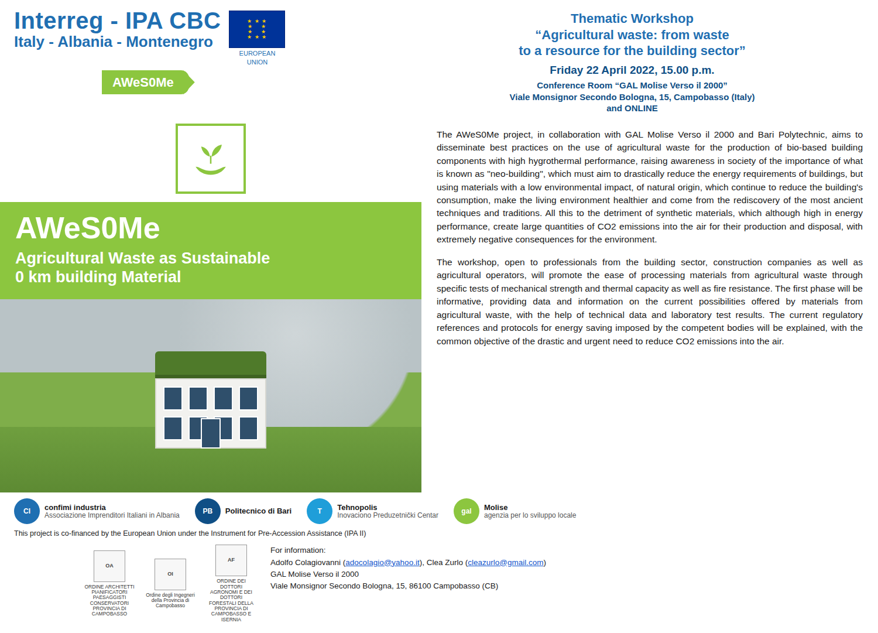Interreg - IPA CBC
Italy - Albania - Montenegro
★ ★ ★
★ ★
★ ★
★ ★ ★
EUROPEAN UNION
AWeS0Me
Thematic Workshop
“Agricultural waste: from waste
to a resource for the building sector”
Friday 22 April 2022, 15.00 p.m.
Conference Room “GAL Molise Verso il 2000”
Viale Monsignor Secondo Bologna, 15, Campobasso (Italy)
and ONLINE
AWeS0Me
Agricultural Waste as Sustainable
0 km building Material
The AWeS0Me project, in collaboration with GAL Molise Verso il 2000 and Bari Polytechnic, aims to disseminate best practices on the use of agricultural waste for the production of bio-based building components with high hygrothermal performance, raising awareness in society of the importance of what is known as "neo-building", which must aim to drastically reduce the energy requirements of buildings, but using materials with a low environmental impact, of natural origin, which continue to reduce the building's consumption, make the living environment healthier and come from the rediscovery of the most ancient techniques and traditions. All this to the detriment of synthetic materials, which although high in energy performance, create large quantities of CO2 emissions into the air for their production and disposal, with extremely negative consequences for the environment.
The workshop, open to professionals from the building sector, construction companies as well as agricultural operators, will promote the ease of processing materials from agricultural waste through specific tests of mechanical strength and thermal capacity as well as fire resistance. The first phase will be informative, providing data and information on the current possibilities offered by materials from agricultural waste, with the help of technical data and laboratory test results. The current regulatory references and protocols for energy saving imposed by the competent bodies will be explained, with the common objective of the drastic and urgent need to reduce CO2 emissions into the air.
CI confimi industria Associazione Imprenditori Italiani in Albania
PB Politecnico di Bari
T Tehnopolis Inovaciono Preduzetnički Centar
gal Molise agenzia per lo sviluppo locale
This project is co-financed by the European Union under the Instrument for Pre-Accession Assistance (IPA II)
OA
ORDINE ARCHITETTI PIANIFICATORI PAESAGGISTI CONSERVATORI PROVINCIA DI CAMPOBASSO
OI
Ordine degli Ingegneri della Provincia di Campobasso
AF
ORDINE DEI DOTTORI AGRONOMI E DEI DOTTORI FORESTALI DELLA PROVINCIA DI CAMPOBASSO E ISERNIA
For information:
Adolfo Colagiovanni (adocolagio@yahoo.it), Clea Zurlo (cleazurlo@gmail.com)
GAL Molise Verso il 2000
Viale Monsignor Secondo Bologna, 15, 86100 Campobasso (CB)